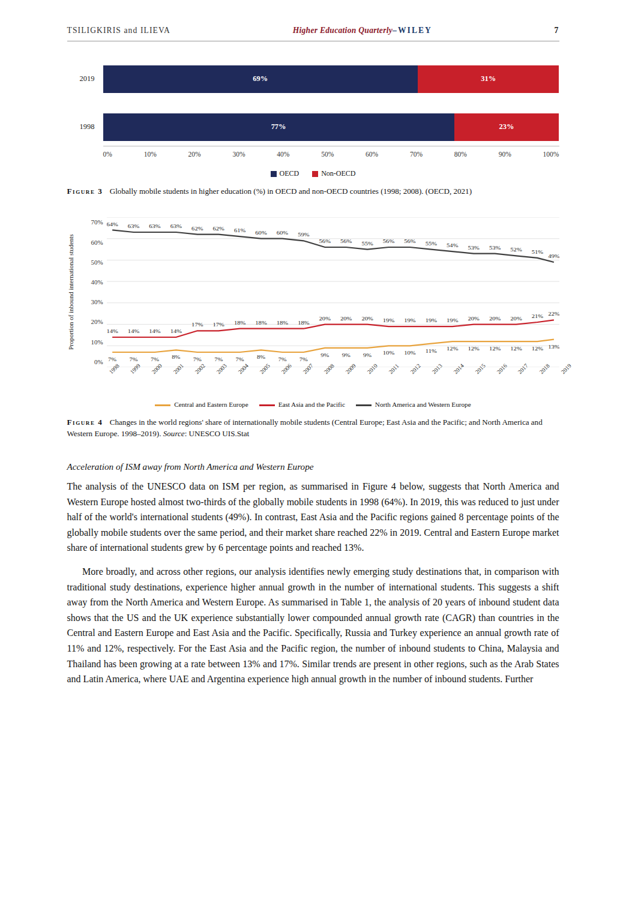Tsiligkiris and Ilieva
Higher Education Quarterly–WILEY
7
2019
69%
31%
1998
77%
23%
0% 10% 20% 30% 40% 50% 60% 70% 80% 90% 100%
OECD
Non-OECD
Figure 3 Globally mobile students in higher education (%) in OECD and non-OECD countries (1998; 2008). (OECD, 2021)
Proportion of inbound international students
70%
60%
50%
40%
30%
20%
10%
0%
64%63%63% 63%62%62% 61%60%60% 59%56%56% 55%56%56% 55%54%53% 53%52%51% 49% 14%14%14% 14%17%17% 18%18%18% 18%20%20% 20%19%19% 19%19%20% 20%20%21% 22% 7%7%7% 8%7%7% 7%8%7% 7%9%9% 9%10%10% 11%12%12% 12%12%12% 13%
19981999200020012002 20032004200520062007 20082009201020112012 20132014201520162017 20182019
Central and Eastern Europe
East Asia and the Pacific
North America and Western Europe
Figure 4 Changes in the world regions' share of internationally mobile students (Central Europe; East Asia and the Pacific; and North America and Western Europe. 1998–2019). Source: UNESCO UIS.Stat
Acceleration of ISM away from North America and Western Europe
The analysis of the UNESCO data on ISM per region, as summarised in Figure 4 below, suggests that North America and Western Europe hosted almost two-thirds of the globally mobile students in 1998 (64%). In 2019, this was reduced to just under half of the world's international students (49%). In contrast, East Asia and the Pacific regions gained 8 percentage points of the globally mobile students over the same period, and their market share reached 22% in 2019. Central and Eastern Europe market share of international students grew by 6 percentage points and reached 13%.
More broadly, and across other regions, our analysis identifies newly emerging study destinations that, in comparison with traditional study destinations, experience higher annual growth in the number of international students. This suggests a shift away from the North America and Western Europe. As summarised in Table 1, the analysis of 20 years of inbound student data shows that the US and the UK experience substantially lower compounded annual growth rate (CAGR) than countries in the Central and Eastern Europe and East Asia and the Pacific. Specifically, Russia and Turkey experience an annual growth rate of 11% and 12%, respectively. For the East Asia and the Pacific region, the number of inbound students to China, Malaysia and Thailand has been growing at a rate between 13% and 17%. Similar trends are present in other regions, such as the Arab States and Latin America, where UAE and Argentina experience high annual growth in the number of inbound students. Further